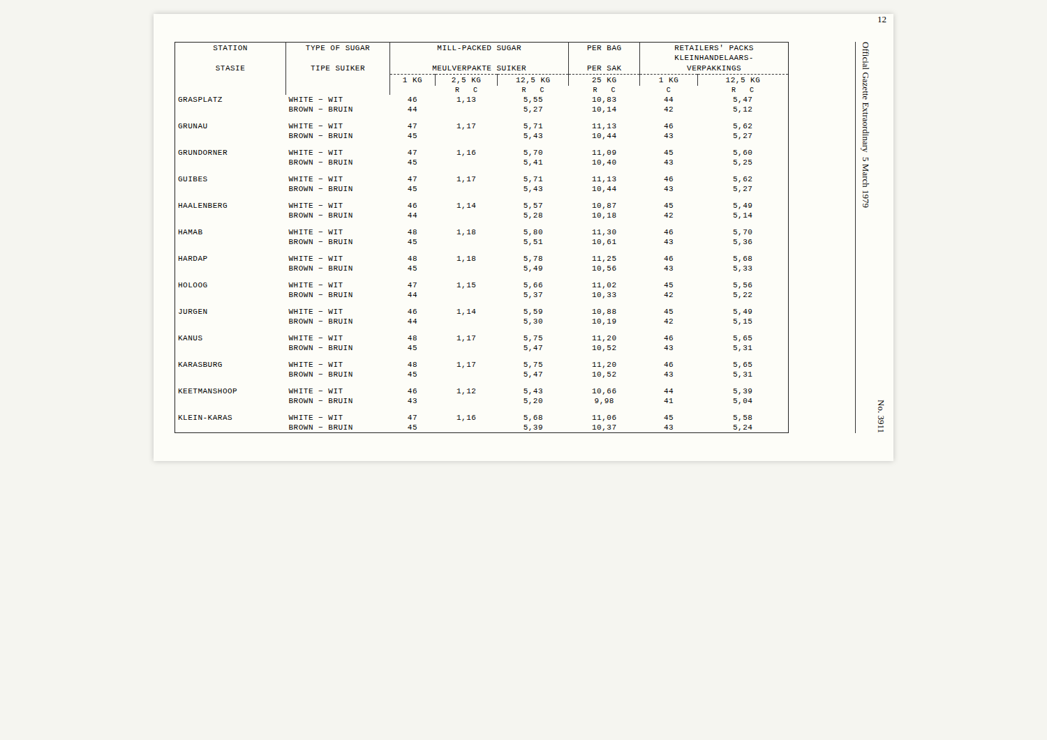12
Official Gazette Extraordinary 5 March 1979
No. 3911
| STATION STASIE | TYPE OF SUGAR TIPE SUIKER | MILL-PACKED SUGAR MEULVERPAKTE SUIKER | PER BAG PER SAK | RETAILERS' PACKS KLEINHANDELAARS- VERPAKKINGS |
| --- | --- | --- | --- | --- |
| 1 KG | 2,5 KG | 12,5 KG | 25 KG | 1 KG | 12,5 KG |
| | | | R C | R C | R C | C | R C |
| GRASPLATZ | WHITE − WIT | 46 | 1,13 | 5,55 | 10,83 | 44 | 5,47 |
| | BROWN − BRUIN | 44 | | 5,27 | 10,14 | 42 | 5,12 |
| GRUNAU | WHITE − WIT | 47 | 1,17 | 5,71 | 11,13 | 46 | 5,62 |
| | BROWN − BRUIN | 45 | | 5,43 | 10,44 | 43 | 5,27 |
| GRUNDORNER | WHITE − WIT | 47 | 1,16 | 5,70 | 11,09 | 45 | 5,60 |
| | BROWN − BRUIN | 45 | | 5,41 | 10,40 | 43 | 5,25 |
| GUIBES | WHITE − WIT | 47 | 1,17 | 5,71 | 11,13 | 46 | 5,62 |
| | BROWN − BRUIN | 45 | | 5,43 | 10,44 | 43 | 5,27 |
| HAALENBERG | WHITE − WIT | 46 | 1,14 | 5,57 | 10,87 | 45 | 5,49 |
| | BROWN − BRUIN | 44 | | 5,28 | 10,18 | 42 | 5,14 |
| HAMAB | WHITE − WIT | 48 | 1,18 | 5,80 | 11,30 | 46 | 5,70 |
| | BROWN − BRUIN | 45 | | 5,51 | 10,61 | 43 | 5,36 |
| HARDAP | WHITE − WIT | 48 | 1,18 | 5,78 | 11,25 | 46 | 5,68 |
| | BROWN − BRUIN | 45 | | 5,49 | 10,56 | 43 | 5,33 |
| HOLOOG | WHITE − WIT | 47 | 1,15 | 5,66 | 11,02 | 45 | 5,56 |
| | BROWN − BRUIN | 44 | | 5,37 | 10,33 | 42 | 5,22 |
| JURGEN | WHITE − WIT | 46 | 1,14 | 5,59 | 10,88 | 45 | 5,49 |
| | BROWN − BRUIN | 44 | | 5,30 | 10,19 | 42 | 5,15 |
| KANUS | WHITE − WIT | 48 | 1,17 | 5,75 | 11,20 | 46 | 5,65 |
| | BROWN − BRUIN | 45 | | 5,47 | 10,52 | 43 | 5,31 |
| KARASBURG | WHITE − WIT | 48 | 1,17 | 5,75 | 11,20 | 46 | 5,65 |
| | BROWN − BRUIN | 45 | | 5,47 | 10,52 | 43 | 5,31 |
| KEETMANSHOOP | WHITE − WIT | 46 | 1,12 | 5,43 | 10,66 | 44 | 5,39 |
| | BROWN − BRUIN | 43 | | 5,20 | 9,98 | 41 | 5,04 |
| KLEIN-KARAS | WHITE − WIT | 47 | 1,16 | 5,68 | 11,06 | 45 | 5,58 |
| | BROWN − BRUIN | 45 | | 5,39 | 10,37 | 43 | 5,24 |